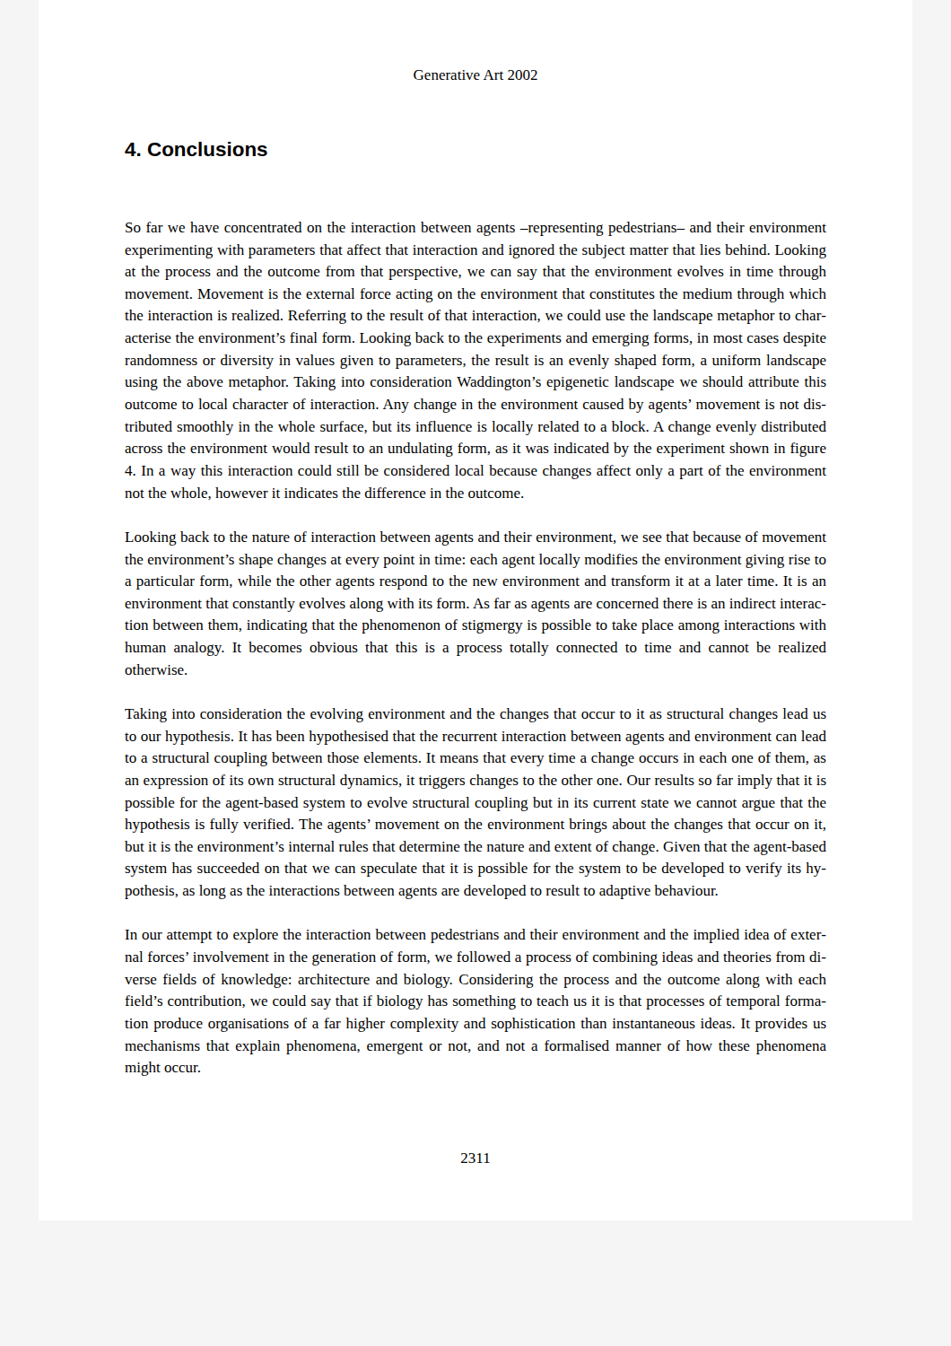Generative Art 2002
4. Conclusions
So far we have concentrated on the interaction between agents –representing pedestrians– and their environment experimenting with parameters that affect that interaction and ignored the subject matter that lies behind. Looking at the process and the outcome from that perspective, we can say that the environment evolves in time through movement. Movement is the external force acting on the environment that constitutes the medium through which the interaction is realized. Referring to the result of that interaction, we could use the landscape metaphor to characterise the environment’s final form. Looking back to the experiments and emerging forms, in most cases despite randomness or diversity in values given to parameters, the result is an evenly shaped form, a uniform landscape using the above metaphor. Taking into consideration Waddington’s epigenetic landscape we should attribute this outcome to local character of interaction. Any change in the environment caused by agents’ movement is not distributed smoothly in the whole surface, but its influence is locally related to a block. A change evenly distributed across the environment would result to an undulating form, as it was indicated by the experiment shown in figure 4. In a way this interaction could still be considered local because changes affect only a part of the environment not the whole, however it indicates the difference in the outcome.
Looking back to the nature of interaction between agents and their environment, we see that because of movement the environment’s shape changes at every point in time: each agent locally modifies the environment giving rise to a particular form, while the other agents respond to the new environment and transform it at a later time. It is an environment that constantly evolves along with its form. As far as agents are concerned there is an indirect interaction between them, indicating that the phenomenon of stigmergy is possible to take place among interactions with human analogy. It becomes obvious that this is a process totally connected to time and cannot be realized otherwise.
Taking into consideration the evolving environment and the changes that occur to it as structural changes lead us to our hypothesis. It has been hypothesised that the recurrent interaction between agents and environment can lead to a structural coupling between those elements. It means that every time a change occurs in each one of them, as an expression of its own structural dynamics, it triggers changes to the other one. Our results so far imply that it is possible for the agent-based system to evolve structural coupling but in its current state we cannot argue that the hypothesis is fully verified. The agents’ movement on the environment brings about the changes that occur on it, but it is the environment’s internal rules that determine the nature and extent of change. Given that the agent-based system has succeeded on that we can speculate that it is possible for the system to be developed to verify its hypothesis, as long as the interactions between agents are developed to result to adaptive behaviour.
In our attempt to explore the interaction between pedestrians and their environment and the implied idea of external forces’ involvement in the generation of form, we followed a process of combining ideas and theories from diverse fields of knowledge: architecture and biology. Considering the process and the outcome along with each field’s contribution, we could say that if biology has something to teach us it is that processes of temporal formation produce organisations of a far higher complexity and sophistication than instantaneous ideas. It provides us mechanisms that explain phenomena, emergent or not, and not a formalised manner of how these phenomena might occur.
2311